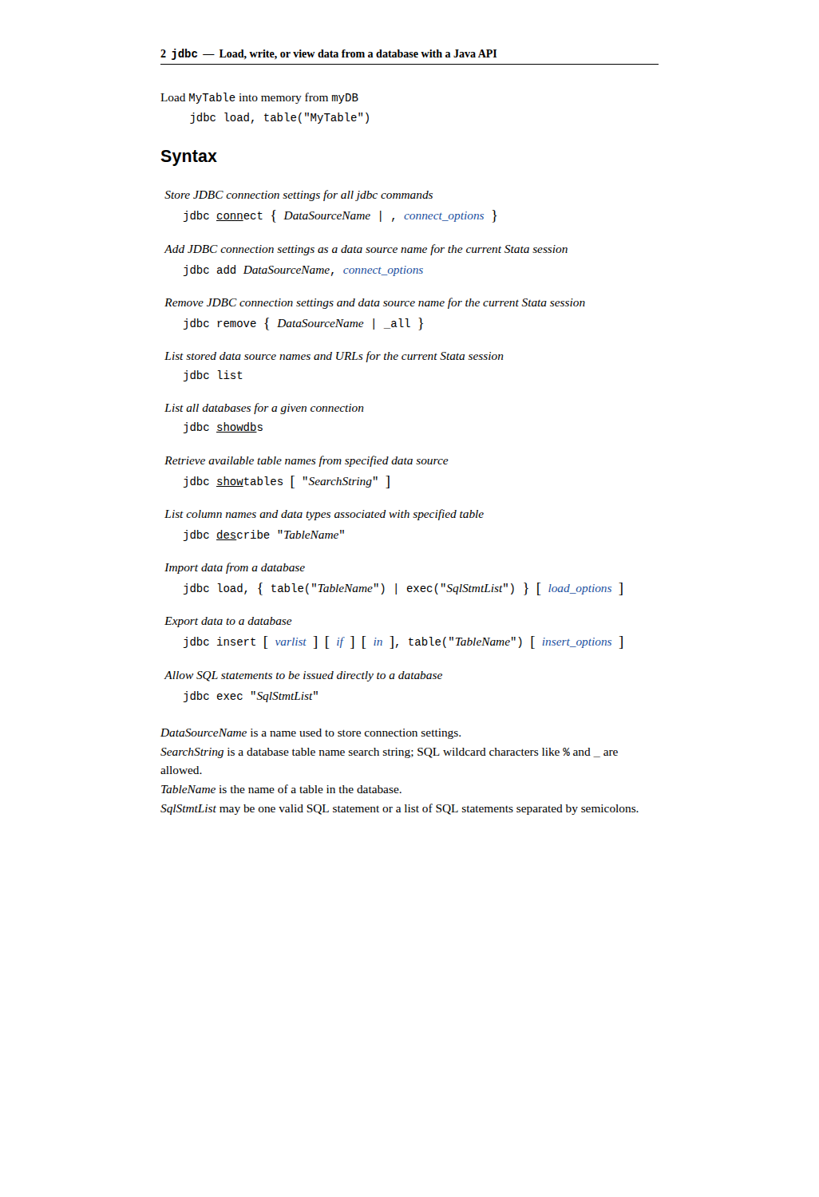2 jdbc — Load, write, or view data from a database with a Java API
Load MyTable into memory from myDB
jdbc load, table("MyTable")
Syntax
Store JDBC connection settings for all jdbc commands
jdbc connect { DataSourceName | , connect_options }
Add JDBC connection settings as a data source name for the current Stata session
jdbc add DataSourceName, connect_options
Remove JDBC connection settings and data source name for the current Stata session
jdbc remove { DataSourceName | _all }
List stored data source names and URLs for the current Stata session
jdbc list
List all databases for a given connection
jdbc showdbs
Retrieve available table names from specified data source
jdbc showtables [ "SearchString" ]
List column names and data types associated with specified table
jdbc describe "TableName"
Import data from a database
jdbc load, { table("TableName") | exec("SqlStmtList") } [ load_options ]
Export data to a database
jdbc insert [ varlist ] [ if ] [ in ], table("TableName") [ insert_options ]
Allow SQL statements to be issued directly to a database
jdbc exec "SqlStmtList"
DataSourceName is a name used to store connection settings.
SearchString is a database table name search string; SQL wildcard characters like % and _ are allowed.
TableName is the name of a table in the database.
SqlStmtList may be one valid SQL statement or a list of SQL statements separated by semicolons.